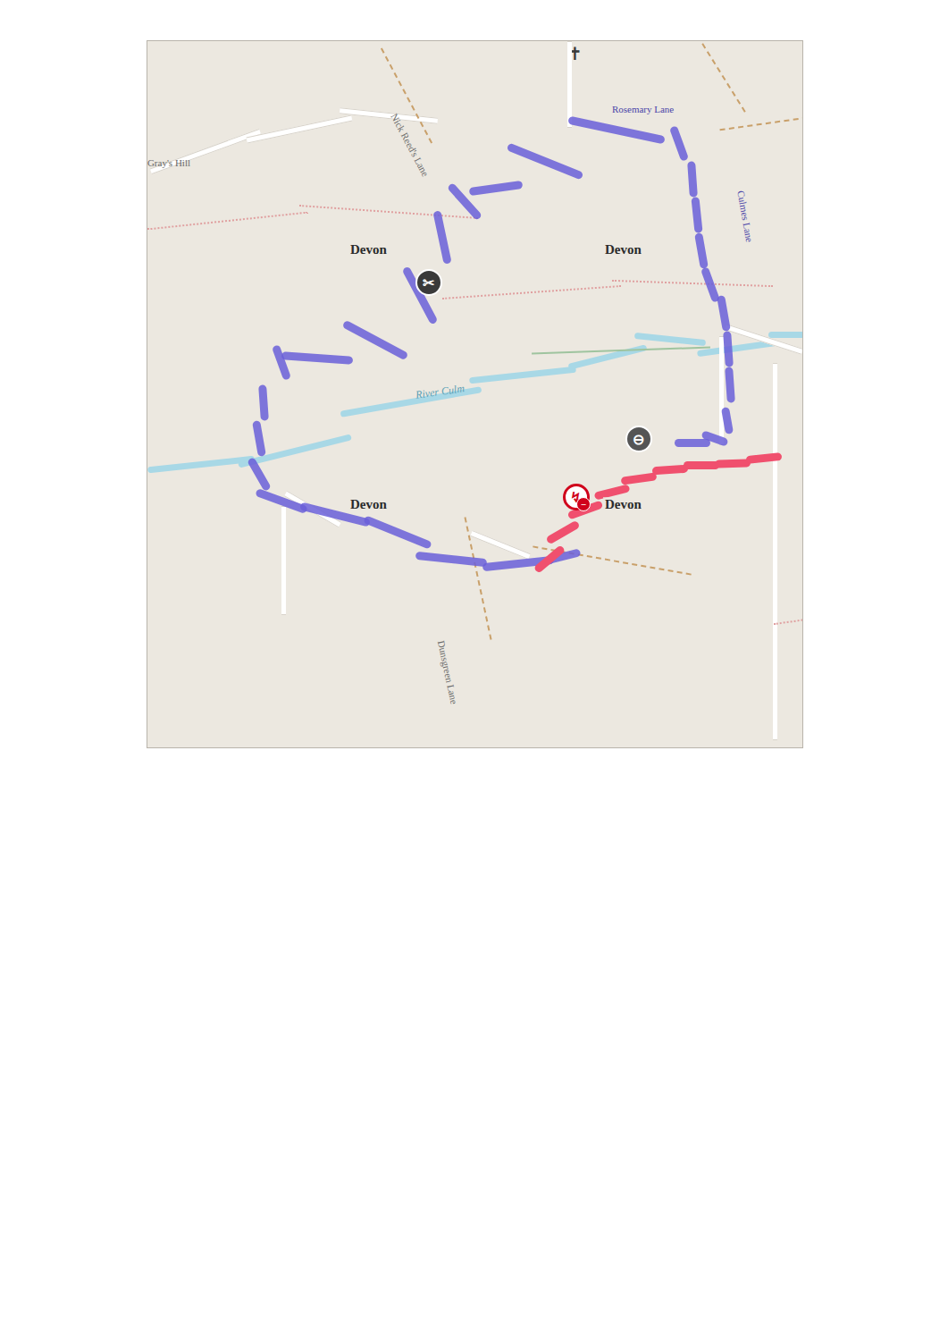✝
River Culm
River
Rosemary Lane
Nick Reed's Lane
Gray's Hill
Culmes Lane
Dunsgreen Lane
Devon
Devon
Devon
Devon
Devon
Devon
✂
⊖
↯ −